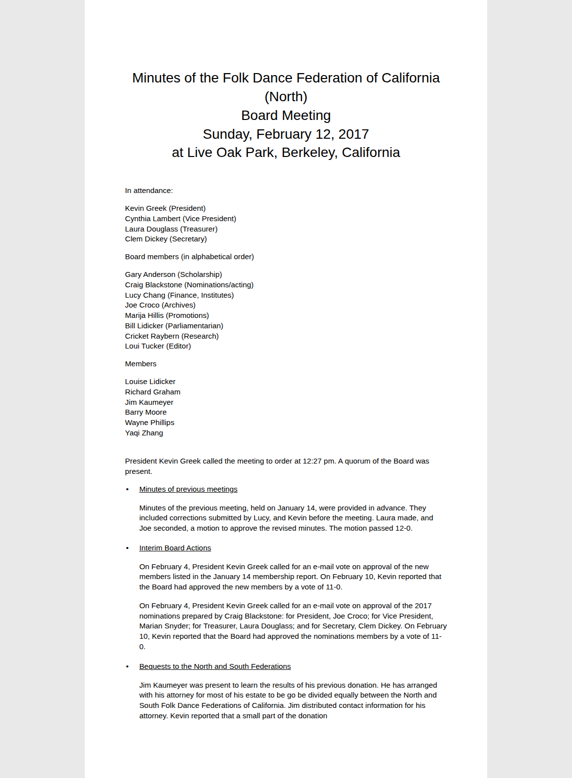Minutes of the Folk Dance Federation of California (North)
Board Meeting
Sunday, February 12, 2017
at Live Oak Park, Berkeley, California
In attendance:
Kevin Greek (President)
Cynthia Lambert (Vice President)
Laura Douglass (Treasurer)
Clem Dickey (Secretary)
Board members (in alphabetical order)
Gary Anderson (Scholarship)
Craig Blackstone (Nominations/acting)
Lucy Chang (Finance, Institutes)
Joe Croco (Archives)
Marija Hillis (Promotions)
Bill Lidicker (Parliamentarian)
Cricket Raybern (Research)
Loui Tucker (Editor)
Members
Louise Lidicker
Richard Graham
Jim Kaumeyer
Barry Moore
Wayne Phillips
Yaqi Zhang
President Kevin Greek called the meeting to order at 12:27 pm. A quorum of the Board was present.
Minutes of previous meetings
Minutes of the previous meeting, held on January 14, were provided in advance. They included corrections submitted by Lucy, and Kevin before the meeting. Laura made, and Joe seconded, a motion to approve the revised minutes. The motion passed 12-0.
Interim Board Actions
On February 4, President Kevin Greek called for an e-mail vote on approval of the new members listed in the January 14 membership report. On February 10, Kevin reported that the Board had approved the new members by a vote of 11-0.
On February 4, President Kevin Greek called for an e-mail vote on approval of the 2017 nominations prepared by Craig Blackstone: for President, Joe Croco; for Vice President, Marian Snyder; for Treasurer, Laura Douglass; and for Secretary, Clem Dickey. On February 10, Kevin reported that the Board had approved the nominations members by a vote of 11-0.
Bequests to the North and South Federations
Jim Kaumeyer was present to learn the results of his previous donation. He has arranged with his attorney for most of his estate to be go be divided equally between the North and South Folk Dance Federations of California. Jim distributed contact information for his attorney. Kevin reported that a small part of the donation